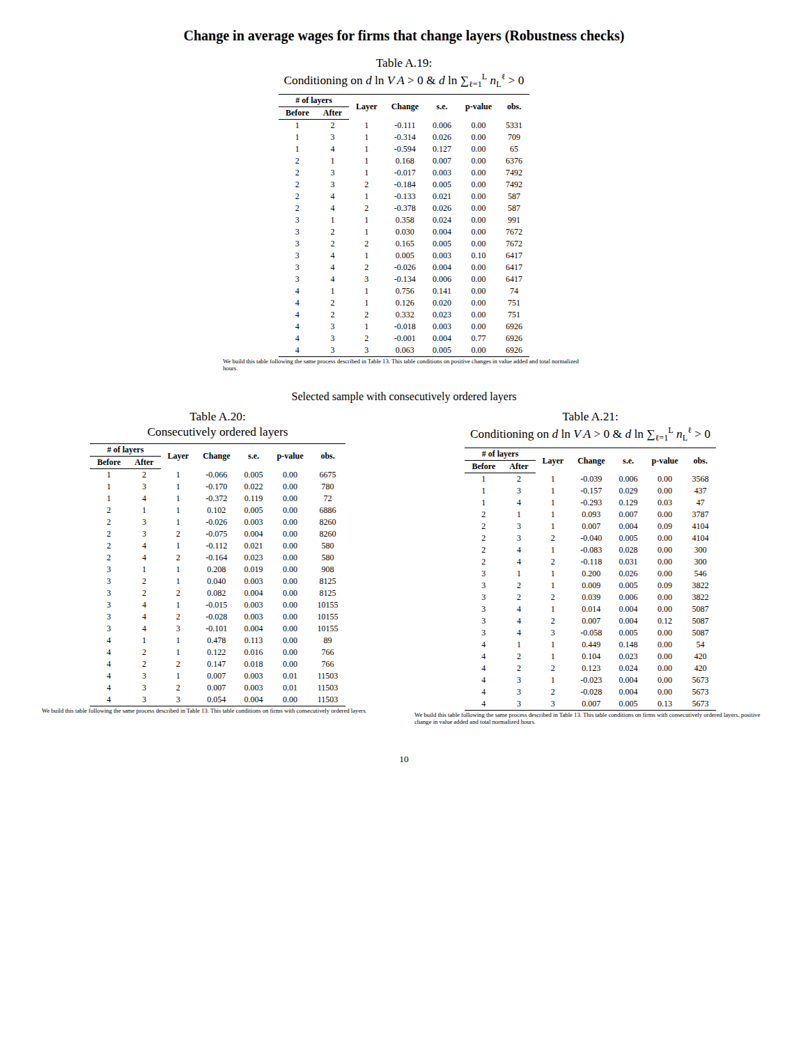Change in average wages for firms that change layers (Robustness checks)
Table A.19:
Conditioning on d ln V A > 0 & d ln ∑ℓ=1L nLℓ > 0
| # of layers | Layer | Change | s.e. | p-value | obs. |
| --- | --- | --- | --- | --- | --- |
| Before | After |
| 1 | 2 | 1 | -0.111 | 0.006 | 0.00 | 5331 |
| 1 | 3 | 1 | -0.314 | 0.026 | 0.00 | 709 |
| 1 | 4 | 1 | -0.594 | 0.127 | 0.00 | 65 |
| 2 | 1 | 1 | 0.168 | 0.007 | 0.00 | 6376 |
| 2 | 3 | 1 | -0.017 | 0.003 | 0.00 | 7492 |
| 2 | 3 | 2 | -0.184 | 0.005 | 0.00 | 7492 |
| 2 | 4 | 1 | -0.133 | 0.021 | 0.00 | 587 |
| 2 | 4 | 2 | -0.378 | 0.026 | 0.00 | 587 |
| 3 | 1 | 1 | 0.358 | 0.024 | 0.00 | 991 |
| 3 | 2 | 1 | 0.030 | 0.004 | 0.00 | 7672 |
| 3 | 2 | 2 | 0.165 | 0.005 | 0.00 | 7672 |
| 3 | 4 | 1 | 0.005 | 0.003 | 0.10 | 6417 |
| 3 | 4 | 2 | -0.026 | 0.004 | 0.00 | 6417 |
| 3 | 4 | 3 | -0.134 | 0.006 | 0.00 | 6417 |
| 4 | 1 | 1 | 0.756 | 0.141 | 0.00 | 74 |
| 4 | 2 | 1 | 0.126 | 0.020 | 0.00 | 751 |
| 4 | 2 | 2 | 0.332 | 0.023 | 0.00 | 751 |
| 4 | 3 | 1 | -0.018 | 0.003 | 0.00 | 6926 |
| 4 | 3 | 2 | -0.001 | 0.004 | 0.77 | 6926 |
| 4 | 3 | 3 | 0.063 | 0.005 | 0.00 | 6926 |
We build this table following the same process described in Table 13. This table conditions on positive changes in value added and total normalized hours.
Selected sample with consecutively ordered layers
Table A.20:
Consecutively ordered layers
| # of layers | Layer | Change | s.e. | p-value | obs. |
| --- | --- | --- | --- | --- | --- |
| Before | After |
| 1 | 2 | 1 | -0.066 | 0.005 | 0.00 | 6675 |
| 1 | 3 | 1 | -0.170 | 0.022 | 0.00 | 780 |
| 1 | 4 | 1 | -0.372 | 0.119 | 0.00 | 72 |
| 2 | 1 | 1 | 0.102 | 0.005 | 0.00 | 6886 |
| 2 | 3 | 1 | -0.026 | 0.003 | 0.00 | 8260 |
| 2 | 3 | 2 | -0.075 | 0.004 | 0.00 | 8260 |
| 2 | 4 | 1 | -0.112 | 0.021 | 0.00 | 580 |
| 2 | 4 | 2 | -0.164 | 0.023 | 0.00 | 580 |
| 3 | 1 | 1 | 0.208 | 0.019 | 0.00 | 908 |
| 3 | 2 | 1 | 0.040 | 0.003 | 0.00 | 8125 |
| 3 | 2 | 2 | 0.082 | 0.004 | 0.00 | 8125 |
| 3 | 4 | 1 | -0.015 | 0.003 | 0.00 | 10155 |
| 3 | 4 | 2 | -0.028 | 0.003 | 0.00 | 10155 |
| 3 | 4 | 3 | -0.101 | 0.004 | 0.00 | 10155 |
| 4 | 1 | 1 | 0.478 | 0.113 | 0.00 | 89 |
| 4 | 2 | 1 | 0.122 | 0.016 | 0.00 | 766 |
| 4 | 2 | 2 | 0.147 | 0.018 | 0.00 | 766 |
| 4 | 3 | 1 | 0.007 | 0.003 | 0.01 | 11503 |
| 4 | 3 | 2 | 0.007 | 0.003 | 0.01 | 11503 |
| 4 | 3 | 3 | 0.054 | 0.004 | 0.00 | 11503 |
We build this table following the same process described in Table 13. This table conditions on firms with consecutively ordered layers.
Table A.21:
Conditioning on d ln V A > 0 & d ln ∑ℓ=1L nLℓ > 0
| # of layers | Layer | Change | s.e. | p-value | obs. |
| --- | --- | --- | --- | --- | --- |
| Before | After |
| 1 | 2 | 1 | -0.039 | 0.006 | 0.00 | 3568 |
| 1 | 3 | 1 | -0.157 | 0.029 | 0.00 | 437 |
| 1 | 4 | 1 | -0.293 | 0.129 | 0.03 | 47 |
| 2 | 1 | 1 | 0.093 | 0.007 | 0.00 | 3787 |
| 2 | 3 | 1 | 0.007 | 0.004 | 0.09 | 4104 |
| 2 | 3 | 2 | -0.040 | 0.005 | 0.00 | 4104 |
| 2 | 4 | 1 | -0.083 | 0.028 | 0.00 | 300 |
| 2 | 4 | 2 | -0.118 | 0.031 | 0.00 | 300 |
| 3 | 1 | 1 | 0.200 | 0.026 | 0.00 | 546 |
| 3 | 2 | 1 | 0.009 | 0.005 | 0.09 | 3822 |
| 3 | 2 | 2 | 0.039 | 0.006 | 0.00 | 3822 |
| 3 | 4 | 1 | 0.014 | 0.004 | 0.00 | 5087 |
| 3 | 4 | 2 | 0.007 | 0.004 | 0.12 | 5087 |
| 3 | 4 | 3 | -0.058 | 0.005 | 0.00 | 5087 |
| 4 | 1 | 1 | 0.449 | 0.148 | 0.00 | 54 |
| 4 | 2 | 1 | 0.104 | 0.023 | 0.00 | 420 |
| 4 | 2 | 2 | 0.123 | 0.024 | 0.00 | 420 |
| 4 | 3 | 1 | -0.023 | 0.004 | 0.00 | 5673 |
| 4 | 3 | 2 | -0.028 | 0.004 | 0.00 | 5673 |
| 4 | 3 | 3 | 0.007 | 0.005 | 0.13 | 5673 |
We build this table following the same process described in Table 13. This table conditions on firms with consecutively ordered layers, positive change in value added and total normalized hours.
10